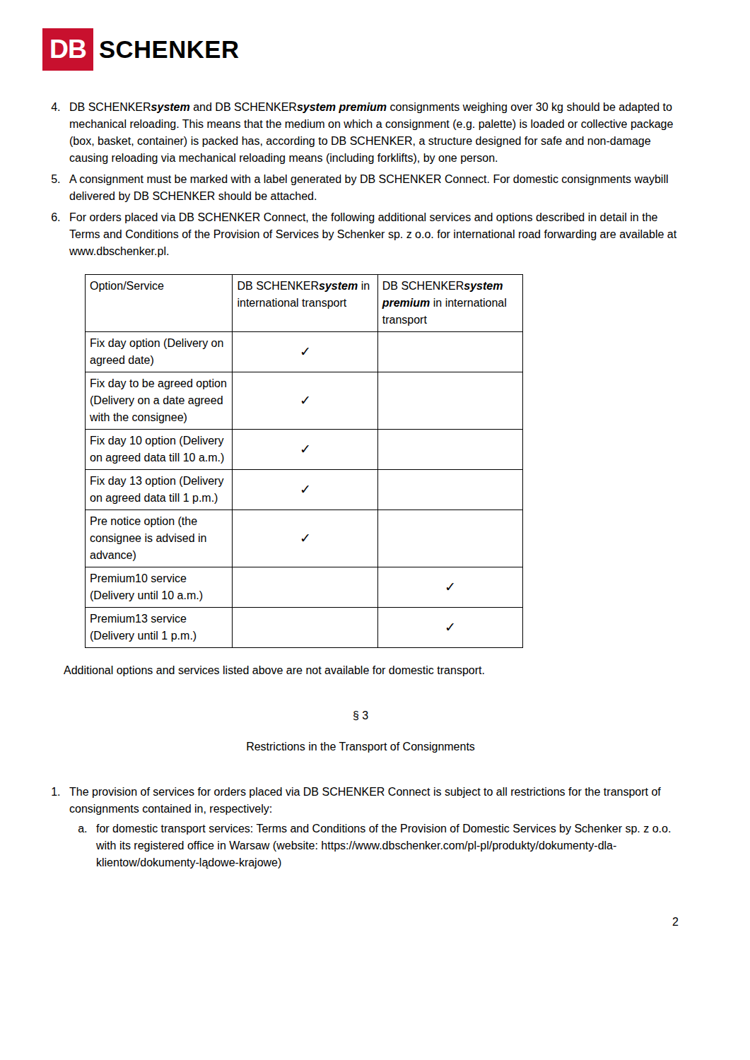DB SCHENKER
DB SCHENKERsystem and DB SCHENKERsystem premium consignments weighing over 30 kg should be adapted to mechanical reloading. This means that the medium on which a consignment (e.g. palette) is loaded or collective package (box, basket, container) is packed has, according to DB SCHENKER, a structure designed for safe and non-damage causing reloading via mechanical reloading means (including forklifts), by one person.
A consignment must be marked with a label generated by DB SCHENKER Connect. For domestic consignments waybill delivered by DB SCHENKER should be attached.
For orders placed via DB SCHENKER Connect, the following additional services and options described in detail in the Terms and Conditions of the Provision of Services by Schenker sp. z o.o. for international road forwarding are available at www.dbschenker.pl.
| Option/Service | DB SCHENKER system in international transport | DB SCHENKER system premium in international transport |
| --- | --- | --- |
| Fix day option (Delivery on agreed date) | ✓ | |
| Fix day to be agreed option (Delivery on a date agreed with the consignee) | ✓ | |
| Fix day 10 option (Delivery on agreed data till 10 a.m.) | ✓ | |
| Fix day 13 option (Delivery on agreed data till 1 p.m.) | ✓ | |
| Pre notice option (the consignee is advised in advance) | ✓ | |
| Premium10 service (Delivery until 10 a.m.) | | ✓ |
| Premium13 service (Delivery until 1 p.m.) | | ✓ |
Additional options and services listed above are not available for domestic transport.
§ 3
Restrictions in the Transport of Consignments
The provision of services for orders placed via DB SCHENKER Connect is subject to all restrictions for the transport of consignments contained in, respectively:
for domestic transport services: Terms and Conditions of the Provision of Domestic Services by Schenker sp. z o.o. with its registered office in Warsaw (website: https://www.dbschenker.com/pl-pl/produkty/dokumenty-dla-klientow/dokumenty-lądowe-krajowe)
2